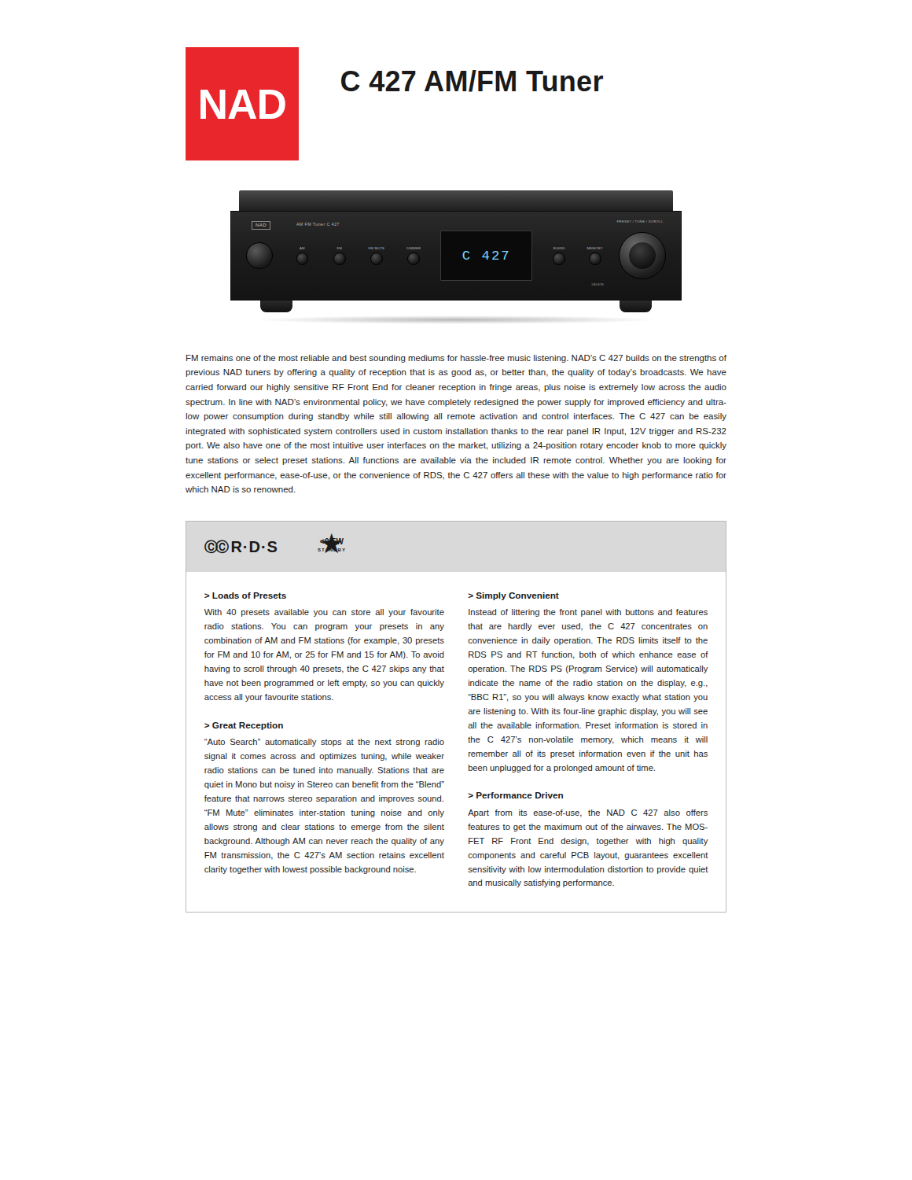NAD
C 427 AM/FM Tuner
NAD AM FM Tuner C 427 PRESET / TUNE / SCROLL DELETE
AM
FM
FM MUTE
DIMMER
C 427
BLEND
MEMORY
FM remains one of the most reliable and best sounding mediums for hassle-free music listening. NAD’s C 427 builds on the strengths of previous NAD tuners by offering a quality of reception that is as good as, or better than, the quality of today’s broadcasts. We have carried forward our highly sensitive RF Front End for cleaner reception in fringe areas, plus noise is extremely low across the audio spectrum. In line with NAD’s environmental policy, we have completely redesigned the power supply for improved efficiency and ultra-low power consumption during standby while still allowing all remote activation and control interfaces. The C 427 can be easily integrated with sophisticated system controllers used in custom installation thanks to the rear panel IR Input, 12V trigger and RS-232 port. We also have one of the most intuitive user interfaces on the market, utilizing a 24-position rotary encoder knob to more quickly tune stations or select preset stations. All functions are available via the included IR remote control. Whether you are looking for excellent performance, ease-of-use, or the convenience of RDS, the C 427 offers all these with the value to high performance ratio for which NAD is so renowned.
ⒸⒸR·D·S
★
<0.5WSTANDBY
> Loads of Presets
With 40 presets available you can store all your favourite radio stations. You can program your presets in any combination of AM and FM stations (for example, 30 presets for FM and 10 for AM, or 25 for FM and 15 for AM). To avoid having to scroll through 40 presets, the C 427 skips any that have not been programmed or left empty, so you can quickly access all your favourite stations.
> Great Reception
“Auto Search” automatically stops at the next strong radio signal it comes across and optimizes tuning, while weaker radio stations can be tuned into manually. Stations that are quiet in Mono but noisy in Stereo can benefit from the “Blend” feature that narrows stereo separation and improves sound. “FM Mute” eliminates inter-station tuning noise and only allows strong and clear stations to emerge from the silent background. Although AM can never reach the quality of any FM transmission, the C 427’s AM section retains excellent clarity together with lowest possible background noise.
> Simply Convenient
Instead of littering the front panel with buttons and features that are hardly ever used, the C 427 concentrates on convenience in daily operation. The RDS limits itself to the RDS PS and RT function, both of which enhance ease of operation. The RDS PS (Program Service) will automatically indicate the name of the radio station on the display, e.g., “BBC R1”, so you will always know exactly what station you are listening to. With its four-line graphic display, you will see all the available information. Preset information is stored in the C 427’s non-volatile memory, which means it will remember all of its preset information even if the unit has been unplugged for a prolonged amount of time.
> Performance Driven
Apart from its ease-of-use, the NAD C 427 also offers features to get the maximum out of the airwaves. The MOS-FET RF Front End design, together with high quality components and careful PCB layout, guarantees excellent sensitivity with low intermodulation distortion to provide quiet and musically satisfying performance.